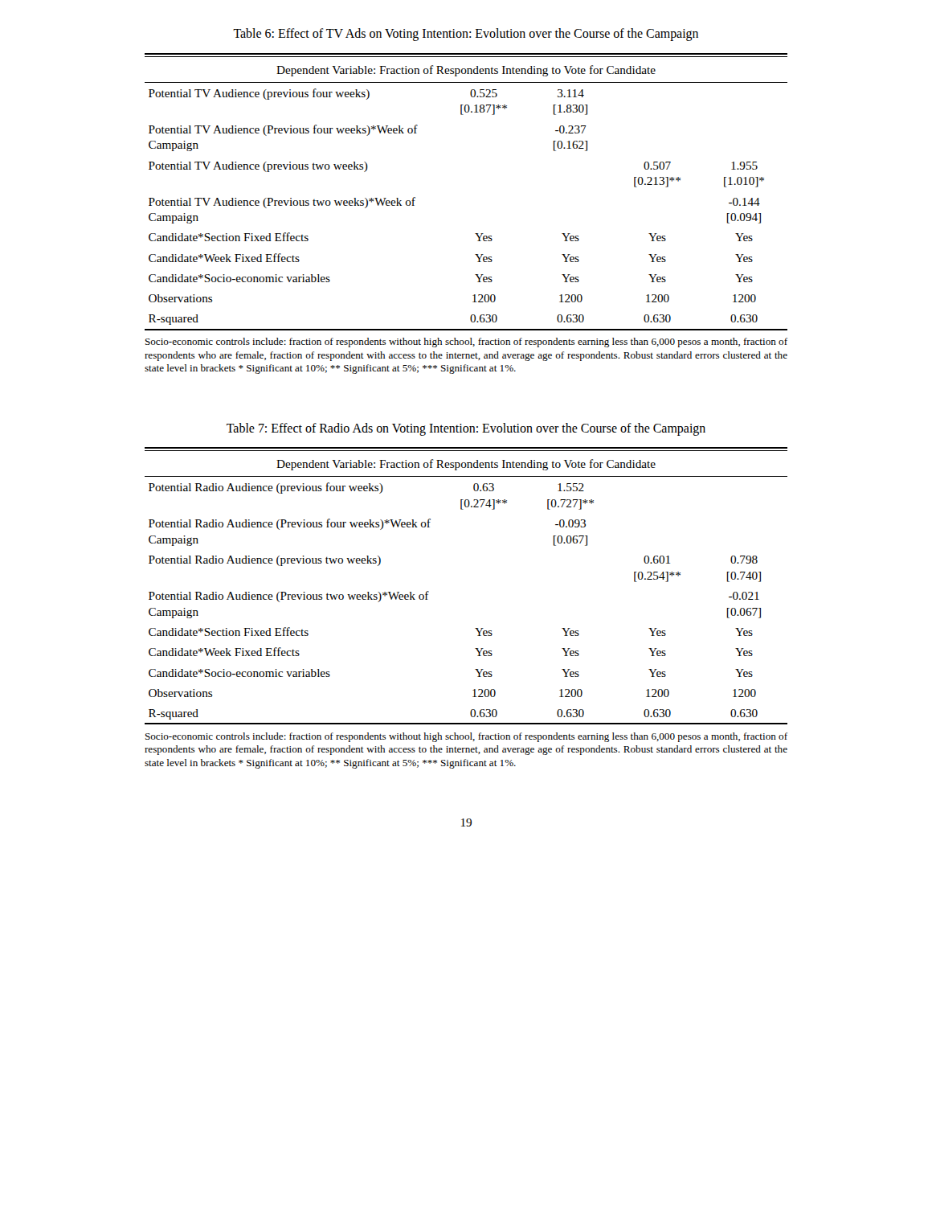Table 6: Effect of TV Ads on Voting Intention: Evolution over the Course of the Campaign
| Dependent Variable: Fraction of Respondents Intending to Vote for Candidate |
| Potential TV Audience (previous four weeks) | 0.525 [0.187]** | 3.114 [1.830] | | |
| Potential TV Audience (Previous four weeks)*Week of Campaign | | -0.237 [0.162] | | |
| Potential TV Audience (previous two weeks) | | | 0.507 [0.213]** | 1.955 [1.010]* |
| Potential TV Audience (Previous two weeks)*Week of Campaign | | | | -0.144 [0.094] |
| Candidate*Section Fixed Effects | Yes | Yes | Yes | Yes |
| Candidate*Week Fixed Effects | Yes | Yes | Yes | Yes |
| Candidate*Socio-economic variables | Yes | Yes | Yes | Yes |
| Observations | 1200 | 1200 | 1200 | 1200 |
| R-squared | 0.630 | 0.630 | 0.630 | 0.630 |
Socio-economic controls include: fraction of respondents without high school, fraction of respondents earning less than 6,000 pesos a month, fraction of respondents who are female, fraction of respondent with access to the internet, and average age of respondents. Robust standard errors clustered at the state level in brackets * Significant at 10%; ** Significant at 5%; *** Significant at 1%.
Table 7: Effect of Radio Ads on Voting Intention: Evolution over the Course of the Campaign
| Dependent Variable: Fraction of Respondents Intending to Vote for Candidate |
| Potential Radio Audience (previous four weeks) | 0.63 [0.274]** | 1.552 [0.727]** | | |
| Potential Radio Audience (Previous four weeks)*Week of Campaign | | -0.093 [0.067] | | |
| Potential Radio Audience (previous two weeks) | | | 0.601 [0.254]** | 0.798 [0.740] |
| Potential Radio Audience (Previous two weeks)*Week of Campaign | | | | -0.021 [0.067] |
| Candidate*Section Fixed Effects | Yes | Yes | Yes | Yes |
| Candidate*Week Fixed Effects | Yes | Yes | Yes | Yes |
| Candidate*Socio-economic variables | Yes | Yes | Yes | Yes |
| Observations | 1200 | 1200 | 1200 | 1200 |
| R-squared | 0.630 | 0.630 | 0.630 | 0.630 |
Socio-economic controls include: fraction of respondents without high school, fraction of respondents earning less than 6,000 pesos a month, fraction of respondents who are female, fraction of respondent with access to the internet, and average age of respondents. Robust standard errors clustered at the state level in brackets * Significant at 10%; ** Significant at 5%; *** Significant at 1%.
19